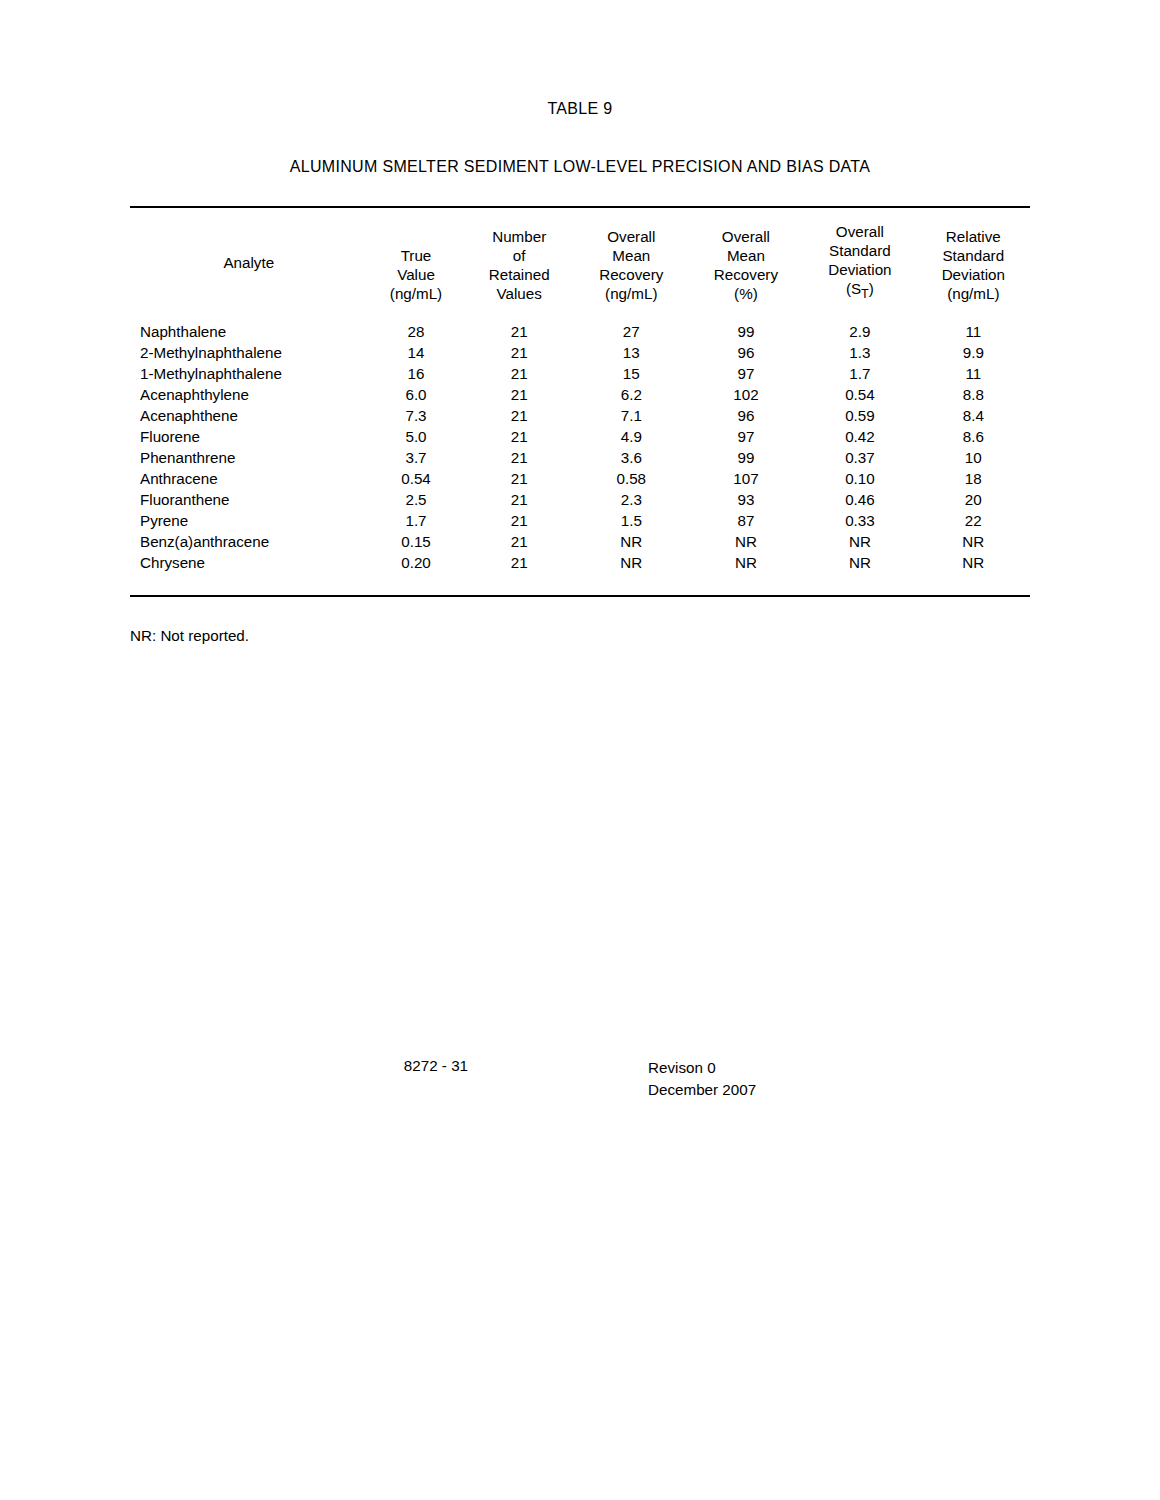TABLE 9
ALUMINUM SMELTER SEDIMENT LOW-LEVEL PRECISION AND BIAS DATA
| Analyte | True Value (ng/mL) | Number of Retained Values | Overall Mean Recovery (ng/mL) | Overall Mean Recovery (%) | Overall Standard Deviation (S T ) | Relative Standard Deviation (ng/mL) |
| --- | --- | --- | --- | --- | --- | --- |
| Naphthalene | 28 | 21 | 27 | 99 | 2.9 | 11 |
| 2-Methylnaphthalene | 14 | 21 | 13 | 96 | 1.3 | 9.9 |
| 1-Methylnaphthalene | 16 | 21 | 15 | 97 | 1.7 | 11 |
| Acenaphthylene | 6.0 | 21 | 6.2 | 102 | 0.54 | 8.8 |
| Acenaphthene | 7.3 | 21 | 7.1 | 96 | 0.59 | 8.4 |
| Fluorene | 5.0 | 21 | 4.9 | 97 | 0.42 | 8.6 |
| Phenanthrene | 3.7 | 21 | 3.6 | 99 | 0.37 | 10 |
| Anthracene | 0.54 | 21 | 0.58 | 107 | 0.10 | 18 |
| Fluoranthene | 2.5 | 21 | 2.3 | 93 | 0.46 | 20 |
| Pyrene | 1.7 | 21 | 1.5 | 87 | 0.33 | 22 |
| Benz(a)anthracene | 0.15 | 21 | NR | NR | NR | NR |
| Chrysene | 0.20 | 21 | NR | NR | NR | NR |
NR: Not reported.
8272 - 31
Revison 0
December 2007